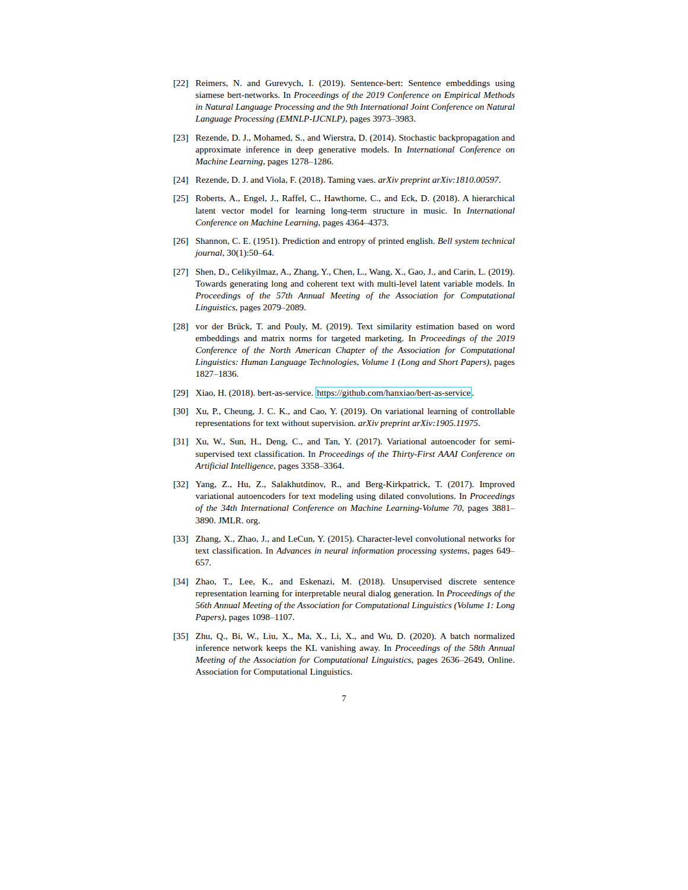[22] Reimers, N. and Gurevych, I. (2019). Sentence-bert: Sentence embeddings using siamese bert-networks. In Proceedings of the 2019 Conference on Empirical Methods in Natural Language Processing and the 9th International Joint Conference on Natural Language Processing (EMNLP-IJCNLP), pages 3973–3983.
[23] Rezende, D. J., Mohamed, S., and Wierstra, D. (2014). Stochastic backpropagation and approximate inference in deep generative models. In International Conference on Machine Learning, pages 1278–1286.
[24] Rezende, D. J. and Viola, F. (2018). Taming vaes. arXiv preprint arXiv:1810.00597.
[25] Roberts, A., Engel, J., Raffel, C., Hawthorne, C., and Eck, D. (2018). A hierarchical latent vector model for learning long-term structure in music. In International Conference on Machine Learning, pages 4364–4373.
[26] Shannon, C. E. (1951). Prediction and entropy of printed english. Bell system technical journal, 30(1):50–64.
[27] Shen, D., Celikyilmaz, A., Zhang, Y., Chen, L., Wang, X., Gao, J., and Carin, L. (2019). Towards generating long and coherent text with multi-level latent variable models. In Proceedings of the 57th Annual Meeting of the Association for Computational Linguistics, pages 2079–2089.
[28] vor der Brück, T. and Pouly, M. (2019). Text similarity estimation based on word embeddings and matrix norms for targeted marketing. In Proceedings of the 2019 Conference of the North American Chapter of the Association for Computational Linguistics: Human Language Technologies, Volume 1 (Long and Short Papers), pages 1827–1836.
[29] Xiao, H. (2018). bert-as-service. https://github.com/hanxiao/bert-as-service.
[30] Xu, P., Cheung, J. C. K., and Cao, Y. (2019). On variational learning of controllable representations for text without supervision. arXiv preprint arXiv:1905.11975.
[31] Xu, W., Sun, H., Deng, C., and Tan, Y. (2017). Variational autoencoder for semi-supervised text classification. In Proceedings of the Thirty-First AAAI Conference on Artificial Intelligence, pages 3358–3364.
[32] Yang, Z., Hu, Z., Salakhutdinov, R., and Berg-Kirkpatrick, T. (2017). Improved variational autoencoders for text modeling using dilated convolutions. In Proceedings of the 34th International Conference on Machine Learning-Volume 70, pages 3881–3890. JMLR. org.
[33] Zhang, X., Zhao, J., and LeCun, Y. (2015). Character-level convolutional networks for text classification. In Advances in neural information processing systems, pages 649–657.
[34] Zhao, T., Lee, K., and Eskenazi, M. (2018). Unsupervised discrete sentence representation learning for interpretable neural dialog generation. In Proceedings of the 56th Annual Meeting of the Association for Computational Linguistics (Volume 1: Long Papers), pages 1098–1107.
[35] Zhu, Q., Bi, W., Liu, X., Ma, X., Li, X., and Wu, D. (2020). A batch normalized inference network keeps the KL vanishing away. In Proceedings of the 58th Annual Meeting of the Association for Computational Linguistics, pages 2636–2649, Online. Association for Computational Linguistics.
7